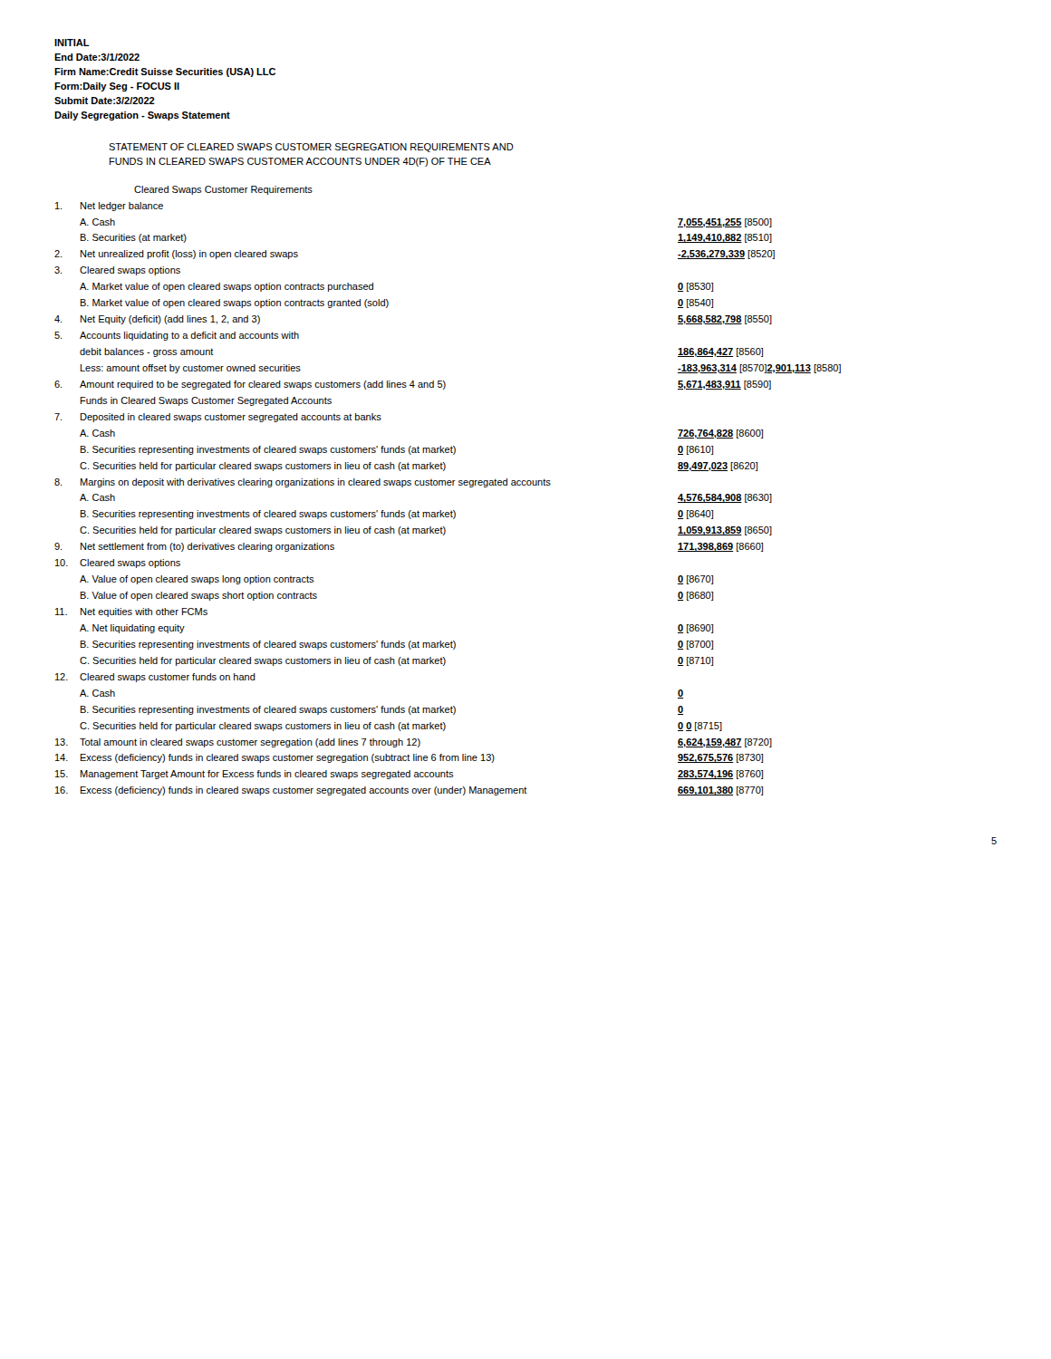INITIAL
End Date:3/1/2022
Firm Name:Credit Suisse Securities (USA) LLC
Form:Daily Seg - FOCUS II
Submit Date:3/2/2022
Daily Segregation - Swaps Statement
STATEMENT OF CLEARED SWAPS CUSTOMER SEGREGATION REQUIREMENTS AND
FUNDS IN CLEARED SWAPS CUSTOMER ACCOUNTS UNDER 4D(F) OF THE CEA
| | Cleared Swaps Customer Requirements | |
| 1. | Net ledger balance | |
| | A. Cash | 7,055,451,255 [8500] |
| | B. Securities (at market) | 1,149,410,882 [8510] |
| 2. | Net unrealized profit (loss) in open cleared swaps | -2,536,279,339 [8520] |
| 3. | Cleared swaps options | |
| | A. Market value of open cleared swaps option contracts purchased | 0 [8530] |
| | B. Market value of open cleared swaps option contracts granted (sold) | 0 [8540] |
| 4. | Net Equity (deficit) (add lines 1, 2, and 3) | 5,668,582,798 [8550] |
| 5. | Accounts liquidating to a deficit and accounts with | |
| | debit balances - gross amount | 186,864,427 [8560] |
| | Less: amount offset by customer owned securities | -183,963,314 [8570] 2,901,113 [8580] |
| 6. | Amount required to be segregated for cleared swaps customers (add lines 4 and 5) | 5,671,483,911 [8590] |
| | Funds in Cleared Swaps Customer Segregated Accounts | |
| 7. | Deposited in cleared swaps customer segregated accounts at banks | |
| | A. Cash | 726,764,828 [8600] |
| | B. Securities representing investments of cleared swaps customers' funds (at market) | 0 [8610] |
| | C. Securities held for particular cleared swaps customers in lieu of cash (at market) | 89,497,023 [8620] |
| 8. | Margins on deposit with derivatives clearing organizations in cleared swaps customer segregated accounts | |
| | A. Cash | 4,576,584,908 [8630] |
| | B. Securities representing investments of cleared swaps customers' funds (at market) | 0 [8640] |
| | C. Securities held for particular cleared swaps customers in lieu of cash (at market) | 1,059,913,859 [8650] |
| 9. | Net settlement from (to) derivatives clearing organizations | 171,398,869 [8660] |
| 10. | Cleared swaps options | |
| | A. Value of open cleared swaps long option contracts | 0 [8670] |
| | B. Value of open cleared swaps short option contracts | 0 [8680] |
| 11. | Net equities with other FCMs | |
| | A. Net liquidating equity | 0 [8690] |
| | B. Securities representing investments of cleared swaps customers' funds (at market) | 0 [8700] |
| | C. Securities held for particular cleared swaps customers in lieu of cash (at market) | 0 [8710] |
| 12. | Cleared swaps customer funds on hand | |
| | A. Cash | 0 |
| | B. Securities representing investments of cleared swaps customers' funds (at market) | 0 |
| | C. Securities held for particular cleared swaps customers in lieu of cash (at market) | 0 0 [8715] |
| 13. | Total amount in cleared swaps customer segregation (add lines 7 through 12) | 6,624,159,487 [8720] |
| 14. | Excess (deficiency) funds in cleared swaps customer segregation (subtract line 6 from line 13) | 952,675,576 [8730] |
| 15. | Management Target Amount for Excess funds in cleared swaps segregated accounts | 283,574,196 [8760] |
| 16. | Excess (deficiency) funds in cleared swaps customer segregated accounts over (under) Management | 669,101,380 [8770] |
5